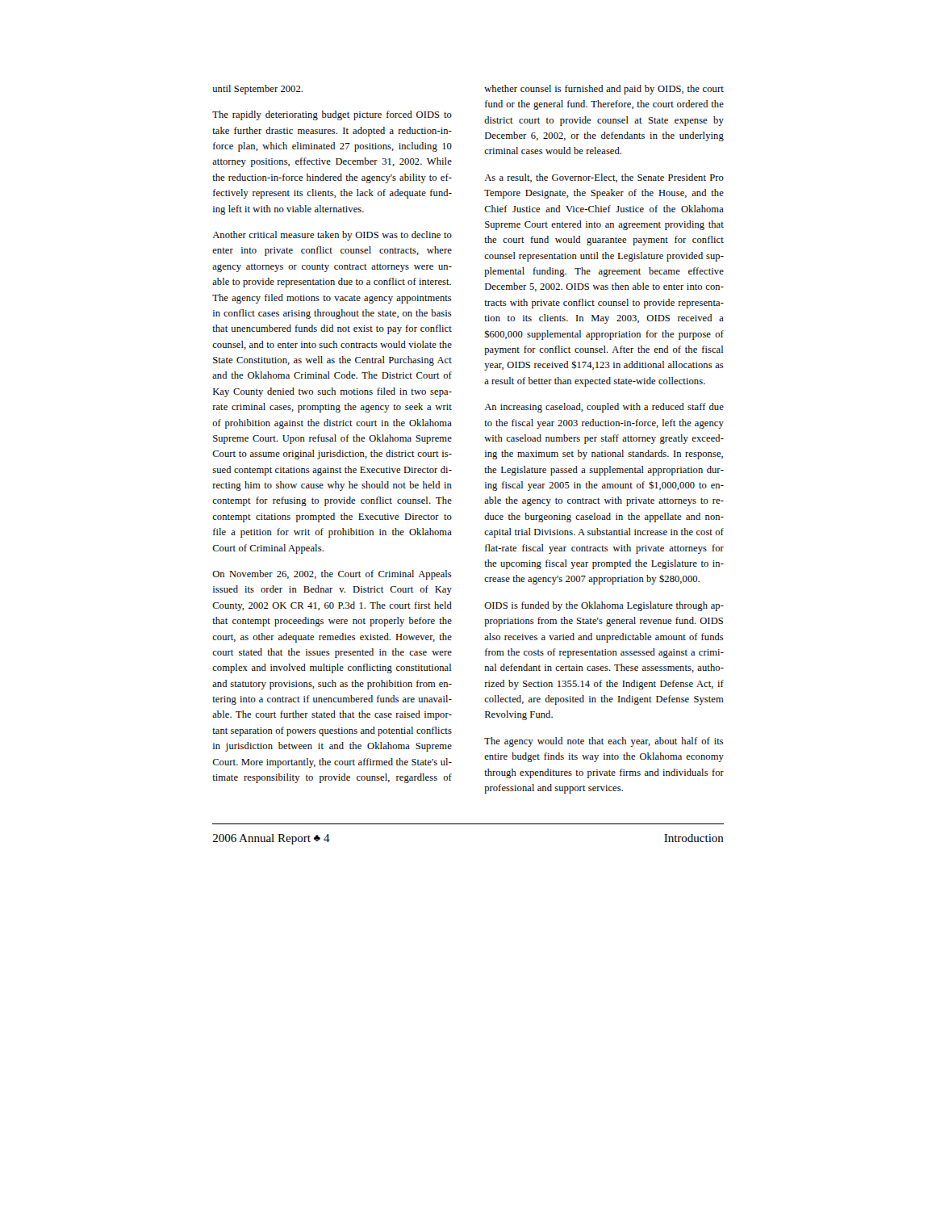until September 2002.
The rapidly deteriorating budget picture forced OIDS to take further drastic measures. It adopted a reduction-in-force plan, which eliminated 27 positions, including 10 attorney positions, effective December 31, 2002. While the reduction-in-force hindered the agency's ability to effectively represent its clients, the lack of adequate funding left it with no viable alternatives.
Another critical measure taken by OIDS was to decline to enter into private conflict counsel contracts, where agency attorneys or county contract attorneys were unable to provide representation due to a conflict of interest. The agency filed motions to vacate agency appointments in conflict cases arising throughout the state, on the basis that unencumbered funds did not exist to pay for conflict counsel, and to enter into such contracts would violate the State Constitution, as well as the Central Purchasing Act and the Oklahoma Criminal Code. The District Court of Kay County denied two such motions filed in two separate criminal cases, prompting the agency to seek a writ of prohibition against the district court in the Oklahoma Supreme Court. Upon refusal of the Oklahoma Supreme Court to assume original jurisdiction, the district court issued contempt citations against the Executive Director directing him to show cause why he should not be held in contempt for refusing to provide conflict counsel. The contempt citations prompted the Executive Director to file a petition for writ of prohibition in the Oklahoma Court of Criminal Appeals.
On November 26, 2002, the Court of Criminal Appeals issued its order in Bednar v. District Court of Kay County, 2002 OK CR 41, 60 P.3d 1. The court first held that contempt proceedings were not properly before the court, as other adequate remedies existed. However, the court stated that the issues presented in the case were complex and involved multiple conflicting constitutional and statutory provisions, such as the prohibition from entering into a contract if unencumbered funds are unavailable. The court further stated that the case raised important separation of powers questions and potential conflicts in jurisdiction between it and the Oklahoma Supreme Court. More importantly, the court affirmed the State's ultimate responsibility to provide counsel, regardless of whether counsel is furnished and paid by OIDS, the court fund or the general fund. Therefore, the court ordered the district court to provide counsel at State expense by December 6, 2002, or the defendants in the underlying criminal cases would be released.
As a result, the Governor-Elect, the Senate President Pro Tempore Designate, the Speaker of the House, and the Chief Justice and Vice-Chief Justice of the Oklahoma Supreme Court entered into an agreement providing that the court fund would guarantee payment for conflict counsel representation until the Legislature provided supplemental funding. The agreement became effective December 5, 2002. OIDS was then able to enter into contracts with private conflict counsel to provide representation to its clients. In May 2003, OIDS received a $600,000 supplemental appropriation for the purpose of payment for conflict counsel. After the end of the fiscal year, OIDS received $174,123 in additional allocations as a result of better than expected state-wide collections.
An increasing caseload, coupled with a reduced staff due to the fiscal year 2003 reduction-in-force, left the agency with caseload numbers per staff attorney greatly exceeding the maximum set by national standards. In response, the Legislature passed a supplemental appropriation during fiscal year 2005 in the amount of $1,000,000 to enable the agency to contract with private attorneys to reduce the burgeoning caseload in the appellate and noncapital trial Divisions. A substantial increase in the cost of flat-rate fiscal year contracts with private attorneys for the upcoming fiscal year prompted the Legislature to increase the agency's 2007 appropriation by $280,000.
OIDS is funded by the Oklahoma Legislature through appropriations from the State's general revenue fund. OIDS also receives a varied and unpredictable amount of funds from the costs of representation assessed against a criminal defendant in certain cases. These assessments, authorized by Section 1355.14 of the Indigent Defense Act, if collected, are deposited in the Indigent Defense System Revolving Fund.
The agency would note that each year, about half of its entire budget finds its way into the Oklahoma economy through expenditures to private firms and individuals for professional and support services.
2006 Annual Report ♣ 4
Introduction